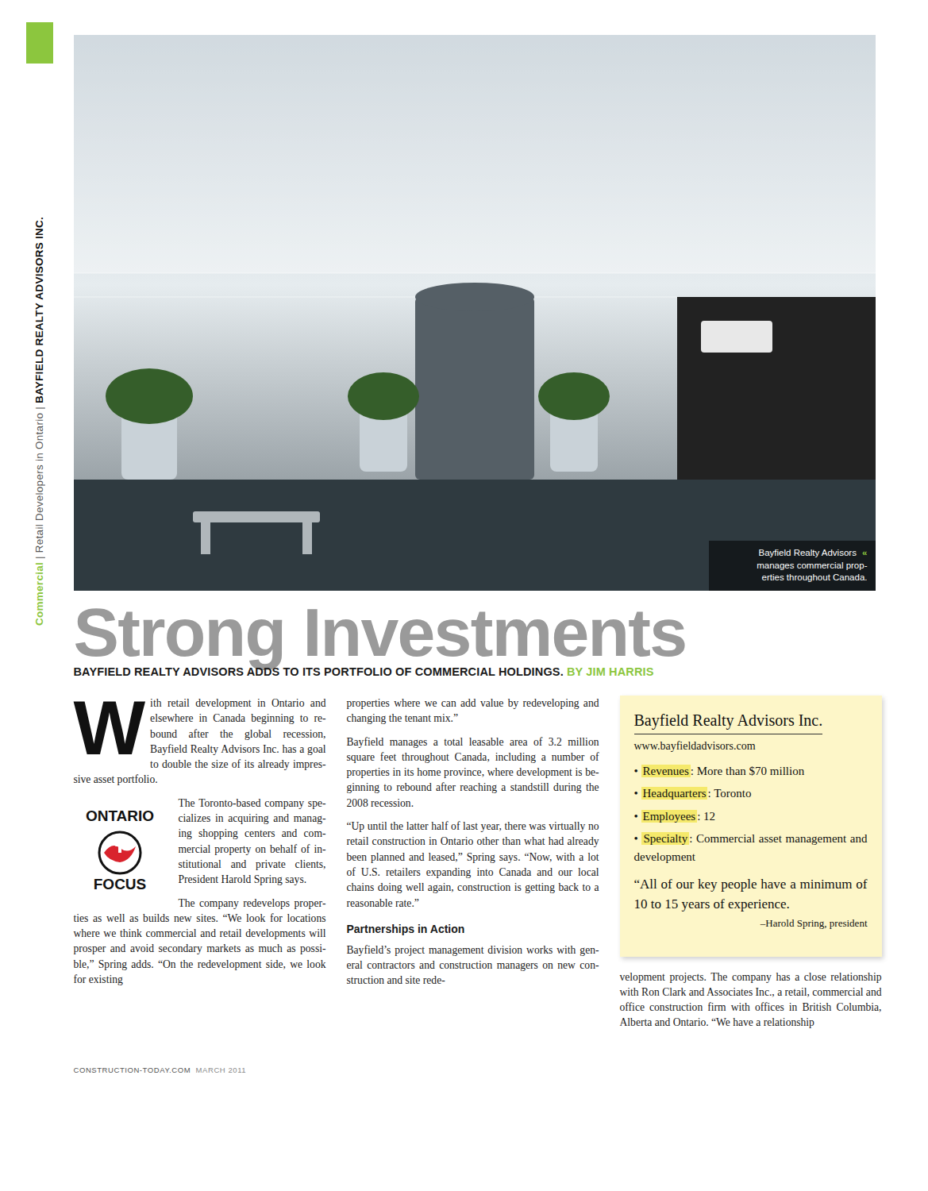Commercial | Retail Developers in Ontario | BAYFIELD REALTY ADVISORS INC.
Bayfield Realty Advisors «
manages commercial prop-
erties throughout Canada.
Strong Investments
BAYFIELD REALTY ADVISORS ADDS TO ITS PORTFOLIO OF COMMERCIAL HOLDINGS. BY JIM HARRIS
With retail development in Ontario and elsewhere in Canada beginning to rebound after the global recession, Bayfield Realty Advisors Inc. has a goal to double the size of its already impressive asset portfolio.
ONTARIO FOCUS
The Toronto-based company specializes in acquiring and managing shopping centers and commercial property on behalf of institutional and private clients, President Harold Spring says.
The company redevelops properties as well as builds new sites. “We look for locations where we think commercial and retail developments will prosper and avoid secondary markets as much as possible,” Spring adds. “On the redevelopment side, we look for existing
properties where we can add value by redeveloping and changing the tenant mix.”
Bayfield manages a total leasable area of 3.2 million square feet throughout Canada, including a number of properties in its home province, where development is beginning to rebound after reaching a standstill during the 2008 recession.
“Up until the latter half of last year, there was virtually no retail construction in Ontario other than what had already been planned and leased,” Spring says. “Now, with a lot of U.S. retailers expanding into Canada and our local chains doing well again, construction is getting back to a reasonable rate.”
Partnerships in Action
Bayfield’s project management division works with general contractors and construction managers on new construction and site rede-
Bayfield Realty Advisors Inc. www.bayfieldadvisors.com
Revenues: More than $70 million
Headquarters: Toronto
Employees: 12
Specialty: Commercial asset management and development
“All of our key people have a minimum of 10 to 15 years of experience.–Harold Spring, president
velopment projects. The company has a close relationship with Ron Clark and Associates Inc., a retail, commercial and office construction firm with offices in British Columbia, Alberta and Ontario. “We have a relationship
CONSTRUCTION-TODAY.COM MARCH 2011